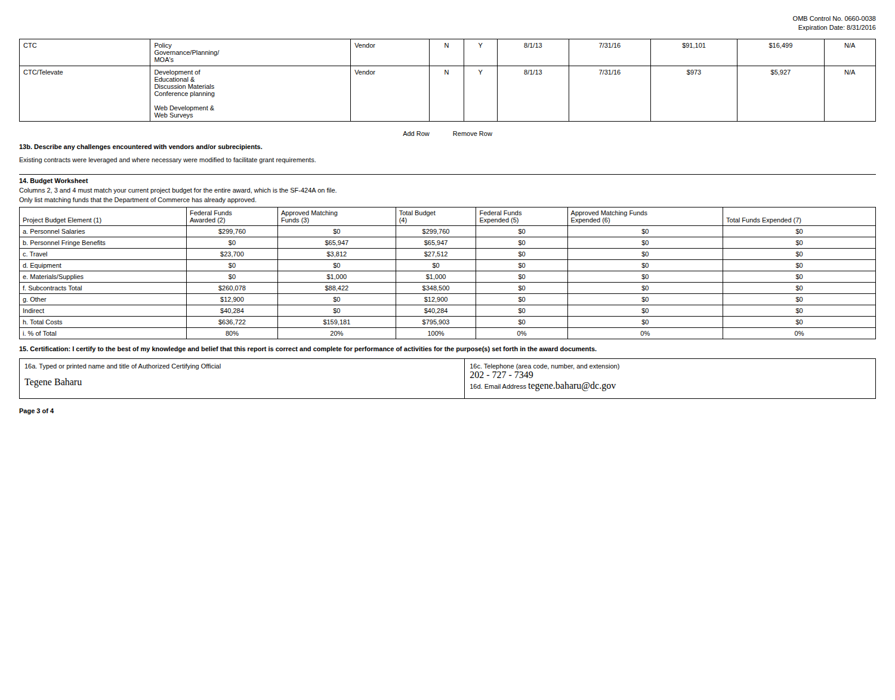OMB Control No. 0660-0038
Expiration Date: 8/31/2016
| CTC | Policy Governance/Planning/ MOA's | Vendor | N | Y | 8/1/13 | 7/31/16 | $91,101 | $16,499 | N/A |
| CTC/Televate | Development of Educational & Discussion Materials Conference planning Web Development & Web Surveys | Vendor | N | Y | 8/1/13 | 7/31/16 | $973 | $5,927 | N/A |
Add Row Remove Row
13b. Describe any challenges encountered with vendors and/or subrecipients.
Existing contracts were leveraged and where necessary were modified to facilitate grant requirements.
14. Budget Worksheet
Columns 2, 3 and 4 must match your current project budget for the entire award, which is the SF-424A on file.
Only list matching funds that the Department of Commerce has already approved.
| Project Budget Element (1) | Federal Funds Awarded (2) | Approved Matching Funds (3) | Total Budget (4) | Federal Funds Expended (5) | Approved Matching Funds Expended (6) | Total Funds Expended (7) |
| --- | --- | --- | --- | --- | --- | --- |
| a. Personnel Salaries | $299,760 | $0 | $299,760 | $0 | $0 | $0 |
| b. Personnel Fringe Benefits | $0 | $65,947 | $65,947 | $0 | $0 | $0 |
| c. Travel | $23,700 | $3,812 | $27,512 | $0 | $0 | $0 |
| d. Equipment | $0 | $0 | $0 | $0 | $0 | $0 |
| e. Materials/Supplies | $0 | $1,000 | $1,000 | $0 | $0 | $0 |
| f. Subcontracts Total | $260,078 | $88,422 | $348,500 | $0 | $0 | $0 |
| g. Other | $12,900 | $0 | $12,900 | $0 | $0 | $0 |
| Indirect | $40,284 | $0 | $40,284 | $0 | $0 | $0 |
| h. Total Costs | $636,722 | $159,181 | $795,903 | $0 | $0 | $0 |
| i. % of Total | 80% | 20% | 100% | 0% | 0% | 0% |
15. Certification: I certify to the best of my knowledge and belief that this report is correct and complete for performance of activities for the purpose(s) set forth in the award documents.
| 16a. Typed or printed name and title of Authorized Certifying Official Tegene Baharu | 16c. Telephone (area code, number, and extension) 202 - 727 - 7349 16d. Email Address tegene.baharu@dc.gov |
Page 3 of 4